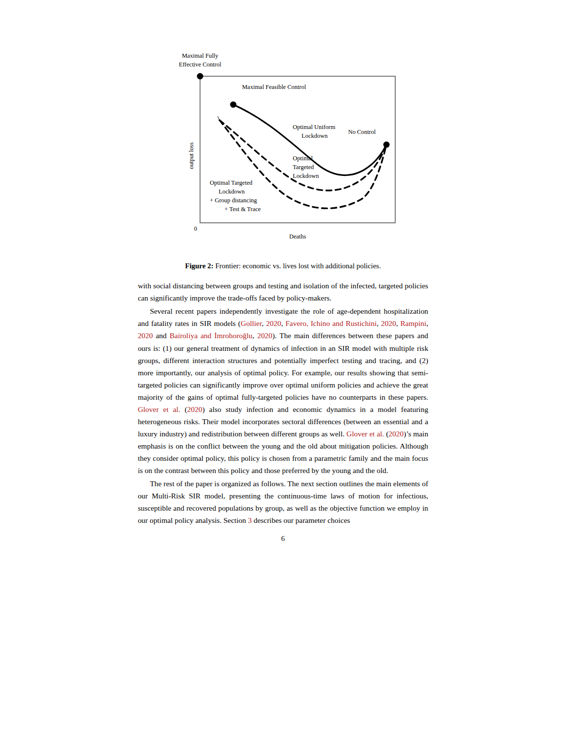output loss Deaths 0 Maximal Fully Effective Control Maximal Feasible Control No Control Optimal Uniform Lockdown Optimal Targeted Lockdown Optimal Targeted Lockdown + Group distancing + Test & Trace
Figure 2: Frontier: economic vs. lives lost with additional policies.
with social distancing between groups and testing and isolation of the infected, targeted policies can significantly improve the trade-offs faced by policy-makers.
Several recent papers independently investigate the role of age-dependent hospitalization and fatality rates in SIR models (Gollier, 2020, Favero, Ichino and Rustichini, 2020, Rampini, 2020 and Bairoliya and İmrohoroğlu, 2020). The main differences between these papers and ours is: (1) our general treatment of dynamics of infection in an SIR model with multiple risk groups, different interaction structures and potentially imperfect testing and tracing, and (2) more importantly, our analysis of optimal policy. For example, our results showing that semi-targeted policies can significantly improve over optimal uniform policies and achieve the great majority of the gains of optimal fully-targeted policies have no counterparts in these papers. Glover et al. (2020) also study infection and economic dynamics in a model featuring heterogeneous risks. Their model incorporates sectoral differences (between an essential and a luxury industry) and redistribution between different groups as well. Glover et al. (2020)’s main emphasis is on the conflict between the young and the old about mitigation policies. Although they consider optimal policy, this policy is chosen from a parametric family and the main focus is on the contrast between this policy and those preferred by the young and the old.
The rest of the paper is organized as follows. The next section outlines the main elements of our Multi-Risk SIR model, presenting the continuous-time laws of motion for infectious, susceptible and recovered populations by group, as well as the objective function we employ in our optimal policy analysis. Section 3 describes our parameter choices
6